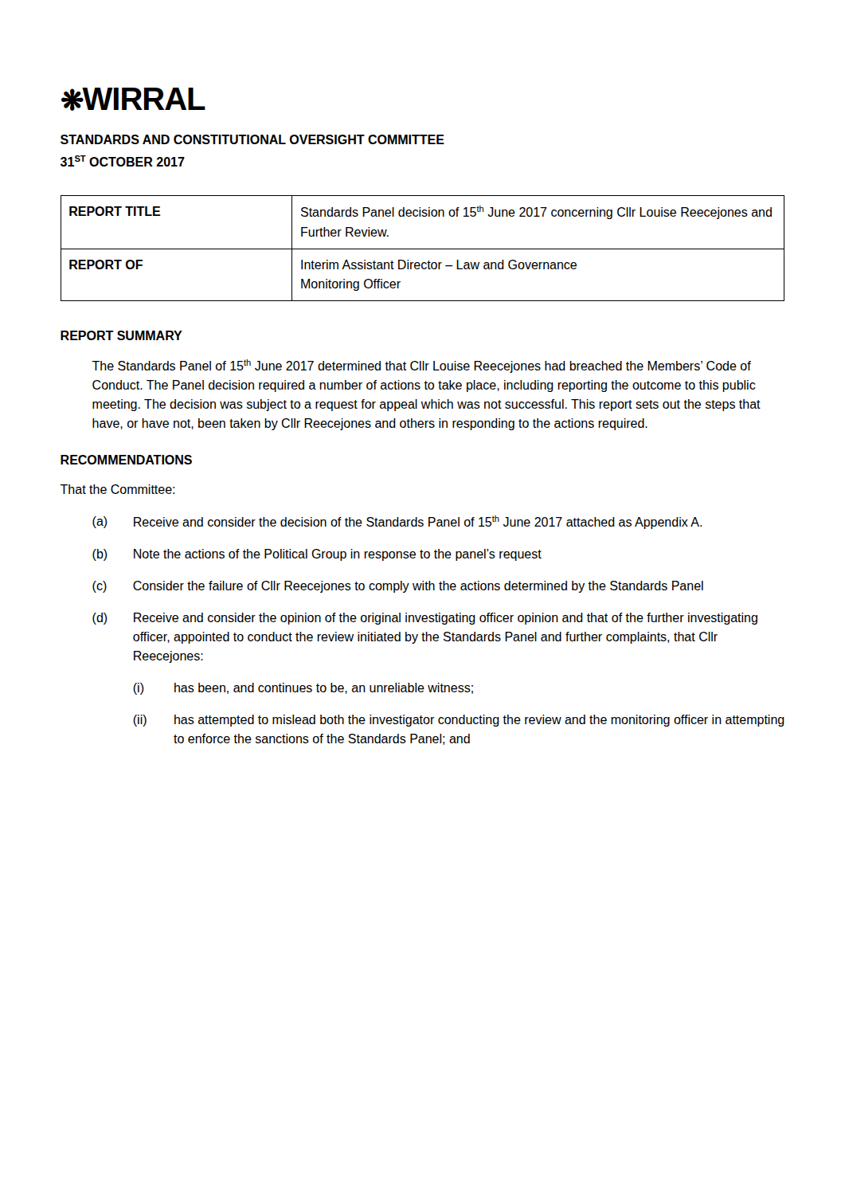❋WIRRAL
Standards and Constitutional Oversight Committee
31ST OCTOBER 2017
| REPORT TITLE | Standards Panel decision of 15 th June 2017 concerning Cllr Louise Reecejones and Further Review. |
| REPORT OF | Interim Assistant Director – Law and Governance Monitoring Officer |
Report Summary
The Standards Panel of 15th June 2017 determined that Cllr Louise Reecejones had breached the Members’ Code of Conduct. The Panel decision required a number of actions to take place, including reporting the outcome to this public meeting. The decision was subject to a request for appeal which was not successful. This report sets out the steps that have, or have not, been taken by Cllr Reecejones and others in responding to the actions required.
Recommendations
That the Committee:
(a) Receive and consider the decision of the Standards Panel of 15th June 2017 attached as Appendix A.
(b) Note the actions of the Political Group in response to the panel’s request
(c) Consider the failure of Cllr Reecejones to comply with the actions determined by the Standards Panel
(d) Receive and consider the opinion of the original investigating officer opinion and that of the further investigating officer, appointed to conduct the review initiated by the Standards Panel and further complaints, that Cllr Reecejones:
(i) has been, and continues to be, an unreliable witness;
(ii) has attempted to mislead both the investigator conducting the review and the monitoring officer in attempting to enforce the sanctions of the Standards Panel; and